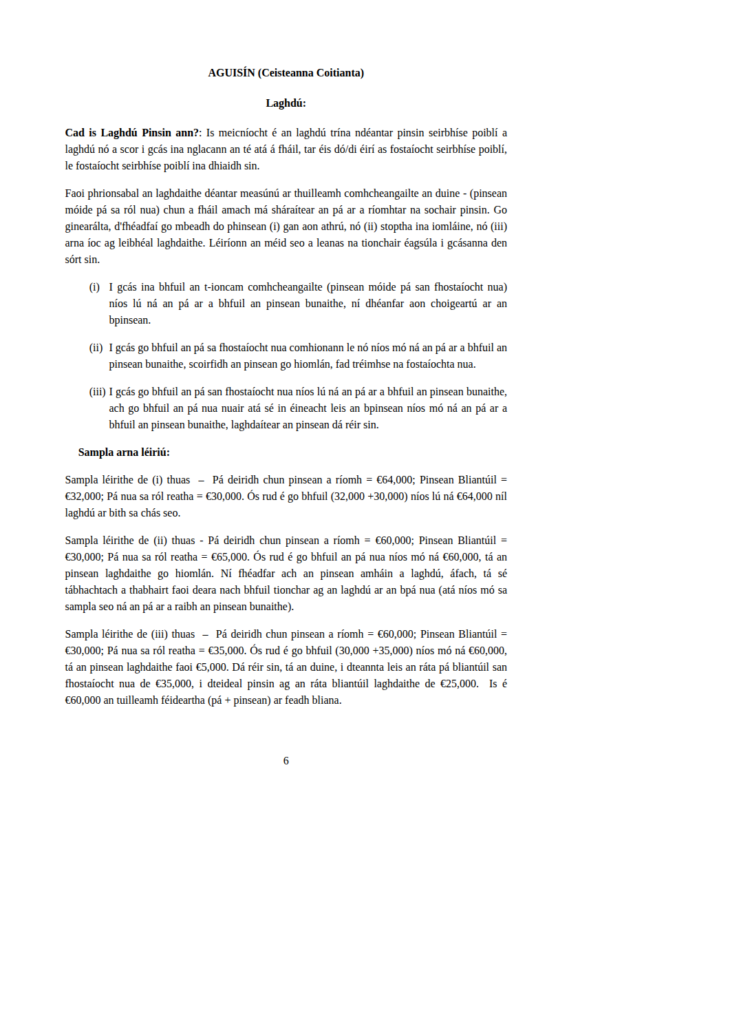AGUISÍN (Ceisteanna Coitianta)
Laghdú:
Cad is Laghdú Pinsin ann?: Is meicníocht é an laghdú trína ndéantar pinsin seirbhíse poiblí a laghdú nó a scor i gcás ina nglacann an té atá á fháil, tar éis dó/di éirí as fostaíocht seirbhíse poiblí, le fostaíocht seirbhíse poiblí ina dhiaidh sin.
Faoi phrionsabal an laghdaithe déantar measúnú ar thuilleamh comhcheangailte an duine - (pinsean móide pá sa ról nua) chun a fháil amach má sháraítear an pá ar a ríomhtar na sochair pinsin. Go ginearálta, d'fhéadfaí go mbeadh do phinsean (i) gan aon athrú, nó (ii) stoptha ina iomláine, nó (iii) arna íoc ag leibhéal laghdaithe. Léiríonn an méid seo a leanas na tionchair éagsúla i gcásanna den sórt sin.
(i) I gcás ina bhfuil an t-ioncam comhcheangailte (pinsean móide pá san fhostaíocht nua) níos lú ná an pá ar a bhfuil an pinsean bunaithe, ní dhéanfar aon choigeartú ar an bpinsean.
(ii) I gcás go bhfuil an pá sa fhostaíocht nua comhionann le nó níos mó ná an pá ar a bhfuil an pinsean bunaithe, scoirfidh an pinsean go hiomlán, fad tréimhse na fostaíochta nua.
(iii) I gcás go bhfuil an pá san fhostaíocht nua níos lú ná an pá ar a bhfuil an pinsean bunaithe, ach go bhfuil an pá nua nuair atá sé in éineacht leis an bpinsean níos mó ná an pá ar a bhfuil an pinsean bunaithe, laghdaítear an pinsean dá réir sin.
Sampla arna léiriú:
Sampla léirithe de (i) thuas – Pá deiridh chun pinsean a ríomh = €64,000; Pinsean Bliantúil = €32,000; Pá nua sa ról reatha = €30,000. Ós rud é go bhfuil (32,000 +30,000) níos lú ná €64,000 níl laghdú ar bith sa chás seo.
Sampla léirithe de (ii) thuas - Pá deiridh chun pinsean a ríomh = €60,000; Pinsean Bliantúil = €30,000; Pá nua sa ról reatha = €65,000. Ós rud é go bhfuil an pá nua níos mó ná €60,000, tá an pinsean laghdaithe go hiomlán. Ní fhéadfar ach an pinsean amháin a laghdú, áfach, tá sé tábhachtach a thabhairt faoi deara nach bhfuil tionchar ag an laghdú ar an bpá nua (atá níos mó sa sampla seo ná an pá ar a raibh an pinsean bunaithe).
Sampla léirithe de (iii) thuas – Pá deiridh chun pinsean a ríomh = €60,000; Pinsean Bliantúil = €30,000; Pá nua sa ról reatha = €35,000. Ós rud é go bhfuil (30,000 +35,000) níos mó ná €60,000, tá an pinsean laghdaithe faoi €5,000. Dá réir sin, tá an duine, i dteannta leis an ráta pá bliantúil san fhostaíocht nua de €35,000, i dteideal pinsin ag an ráta bliantúil laghdaithe de €25,000. Is é €60,000 an tuilleamh féideartha (pá + pinsean) ar feadh bliana.
6